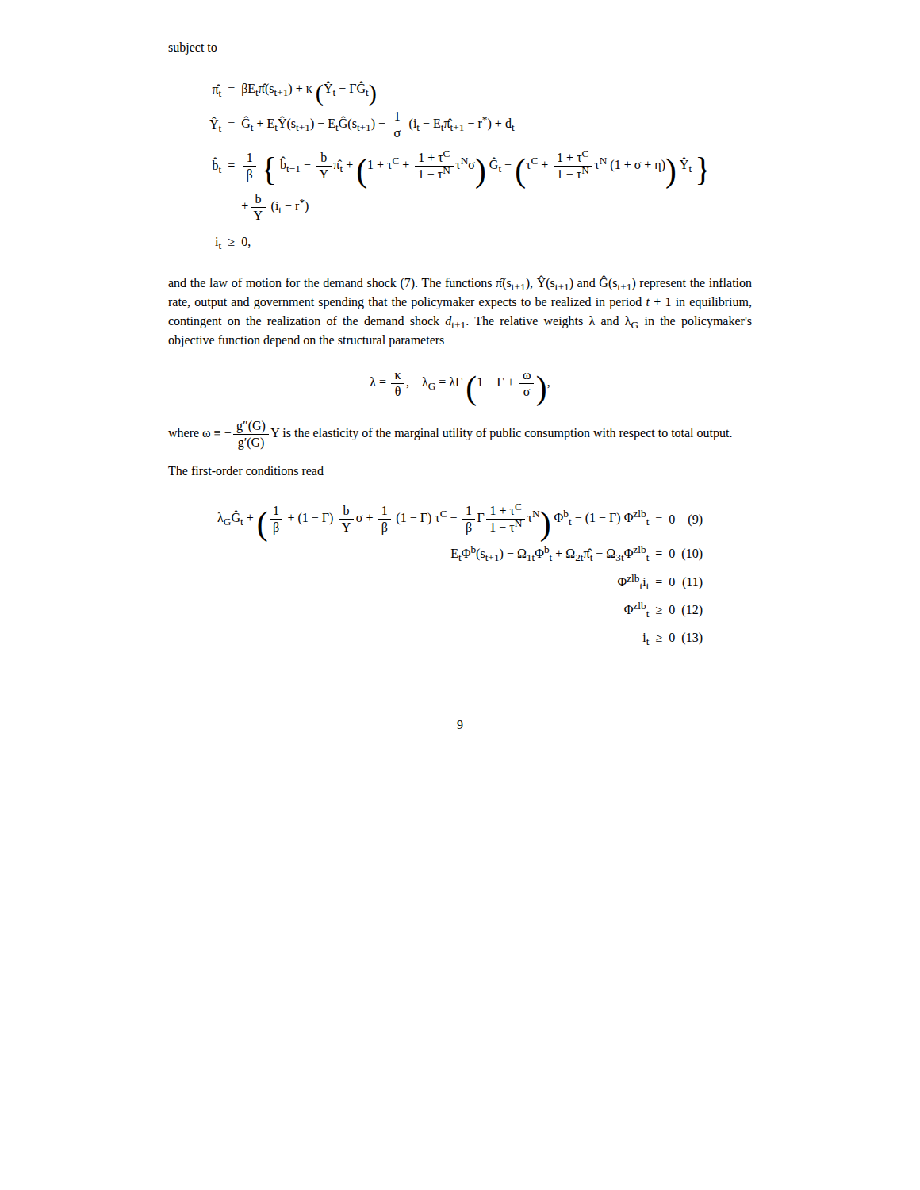subject to
| π̂ t | = | βE t π̂(s t+1 ) + κ ( Ŷ t − ΓĜ t ) |
| Ŷ t | = | Ĝ t + E t Ŷ(s t+1 ) − E t Ĝ(s t+1 ) − 1 σ (i t − E t π̂ t+1 − r * ) + d t |
| b̂ t | = | 1 β { b̂ t−1 − b Y π̂ t + ( 1 + τ C + 1 + τ C 1 − τ N τ N σ ) Ĝ t − ( τ C + 1 + τ C 1 − τ N τ N (1 + σ + η) ) Ŷ t } |
| | | + b Y (i t − r * ) |
| i t | ≥ | 0, |
and the law of motion for the demand shock (7). The functions π̂(st+1), Ŷ(st+1) and Ĝ(st+1) represent the inflation rate, output and government spending that the policymaker expects to be realized in period t + 1 in equilibrium, contingent on the realization of the demand shock dt+1. The relative weights λ and λG in the policymaker's objective function depend on the structural parameters
λ = κθ, λG = λΓ (1 − Γ + ωσ),
where ω ≡ −g″(G) g′(G) Y is the elasticity of the marginal utility of public consumption with respect to total output.
The first-order conditions read
| λ G Ĝ t + ( 1 β + (1 − Γ) b Y σ + 1 β (1 − Γ) τ C − 1 β Γ 1 + τ C 1 − τ N τ N ) Φ b t − (1 − Γ) Φ zlb t | = | 0 | (9) |
| E t Φ b (s t+1 ) − Ω 1t Φ b t + Ω 2t π̂ t − Ω 3t Φ zlb t | = | 0 | (10) |
| Φ zlb t i t | = | 0 | (11) |
| Φ zlb t | ≥ | 0 | (12) |
| i t | ≥ | 0 | (13) |
9